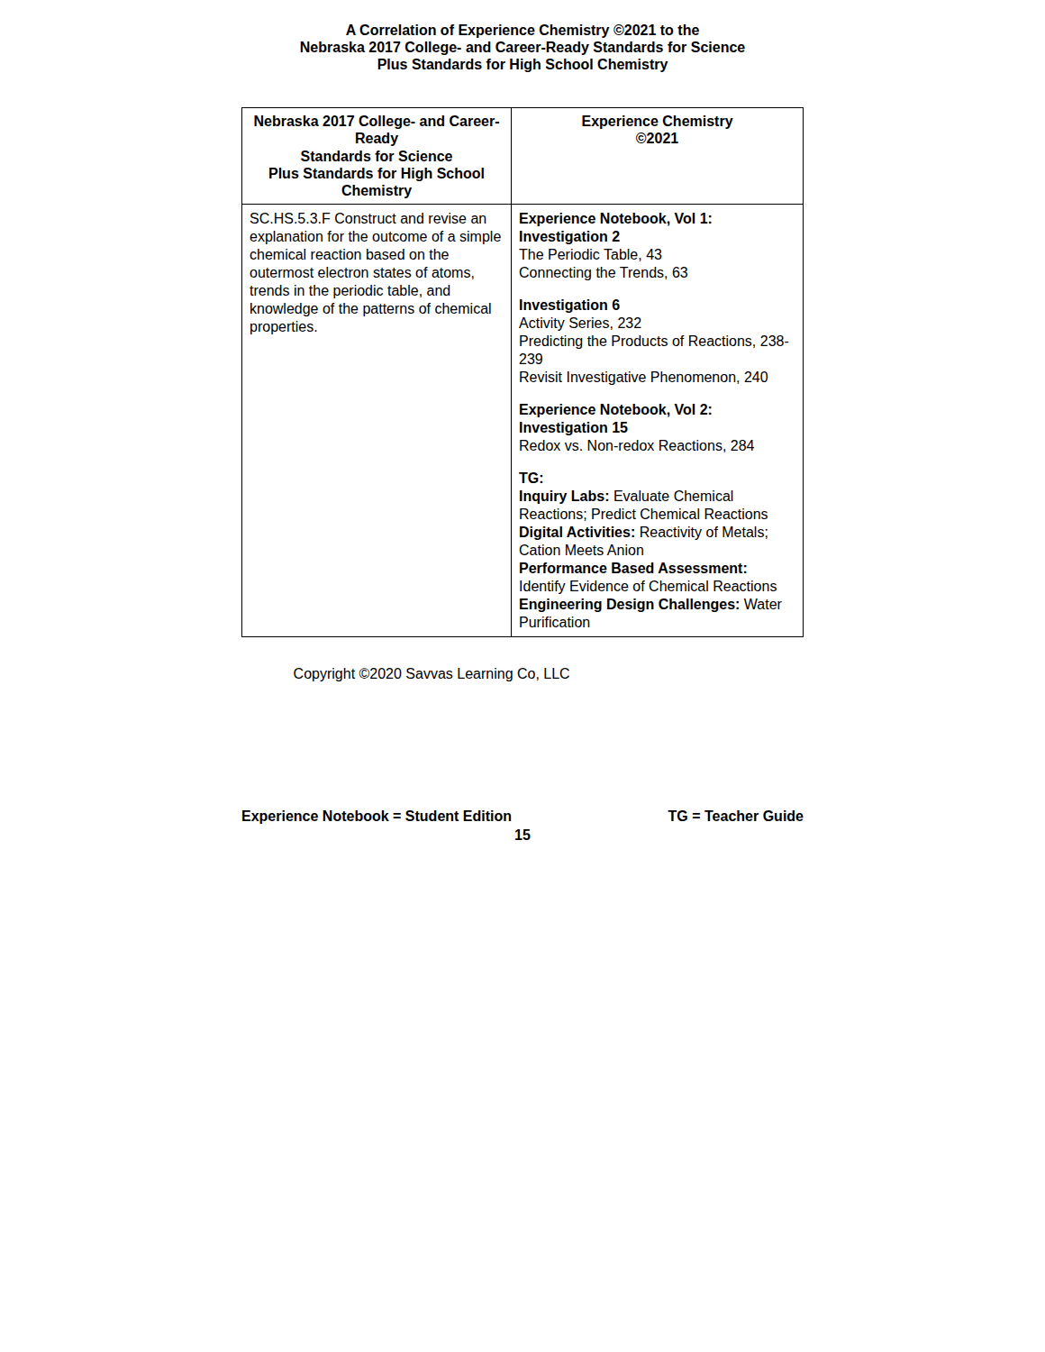A Correlation of Experience Chemistry ©2021 to the
Nebraska 2017 College- and Career-Ready Standards for Science
Plus Standards for High School Chemistry
| Nebraska 2017 College- and Career-Ready Standards for Science Plus Standards for High School Chemistry | Experience Chemistry ©2021 |
| --- | --- |
| SC.HS.5.3.F Construct and revise an explanation for the outcome of a simple chemical reaction based on the outermost electron states of atoms, trends in the periodic table, and knowledge of the patterns of chemical properties. | Experience Notebook, Vol 1: Investigation 2 The Periodic Table, 43 Connecting the Trends, 63 Investigation 6 Activity Series, 232 Predicting the Products of Reactions, 238-239 Revisit Investigative Phenomenon, 240 Experience Notebook, Vol 2: Investigation 15 Redox vs. Non-redox Reactions, 284 TG: Inquiry Labs: Evaluate Chemical Reactions; Predict Chemical Reactions Digital Activities: Reactivity of Metals; Cation Meets Anion Performance Based Assessment: Identify Evidence of Chemical Reactions Engineering Design Challenges: Water Purification |
Copyright ©2020 Savvas Learning Co, LLC
Experience Notebook = Student Edition
TG = Teacher Guide
15